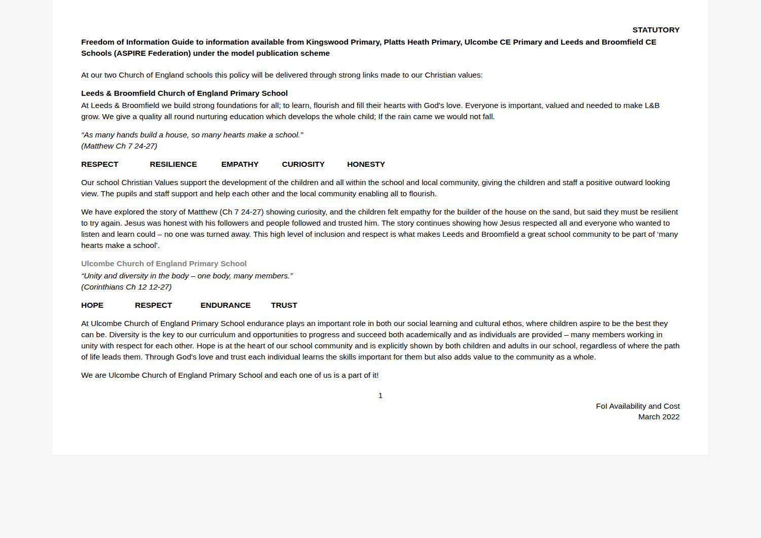STATUTORY
Freedom of Information Guide to information available from Kingswood Primary, Platts Heath Primary, Ulcombe CE Primary and Leeds and Broomfield CE Schools (ASPIRE Federation) under the model publication scheme
At our two Church of England schools this policy will be delivered through strong links made to our Christian values:
Leeds & Broomfield Church of England Primary School
At Leeds & Broomfield we build strong foundations for all; to learn, flourish and fill their hearts with God's love. Everyone is important, valued and needed to make L&B grow. We give a quality all round nurturing education which develops the whole child; If the rain came we would not fall.
“As many hands build a house, so many hearts make a school."
(Matthew Ch 7 24-27)
RESPECT RESILIENCE EMPATHY CURIOSITY HONESTY
Our school Christian Values support the development of the children and all within the school and local community, giving the children and staff a positive outward looking view. The pupils and staff support and help each other and the local community enabling all to flourish.
We have explored the story of Matthew (Ch 7 24-27) showing curiosity, and the children felt empathy for the builder of the house on the sand, but said they must be resilient to try again. Jesus was honest with his followers and people followed and trusted him. The story continues showing how Jesus respected all and everyone who wanted to listen and learn could – no one was turned away. This high level of inclusion and respect is what makes Leeds and Broomfield a great school community to be part of ‘many hearts make a school’.
Ulcombe Church of England Primary School
“Unity and diversity in the body – one body, many members.”
(Corinthians Ch 12 12-27)
HOPE RESPECT ENDURANCE TRUST
At Ulcombe Church of England Primary School endurance plays an important role in both our social learning and cultural ethos, where children aspire to be the best they can be. Diversity is the key to our curriculum and opportunities to progress and succeed both academically and as individuals are provided – many members working in unity with respect for each other. Hope is at the heart of our school community and is explicitly shown by both children and adults in our school, regardless of where the path of life leads them. Through God's love and trust each individual learns the skills important for them but also adds value to the community as a whole.
We are Ulcombe Church of England Primary School and each one of us is a part of it!
1
FoI Availability and Cost
March 2022